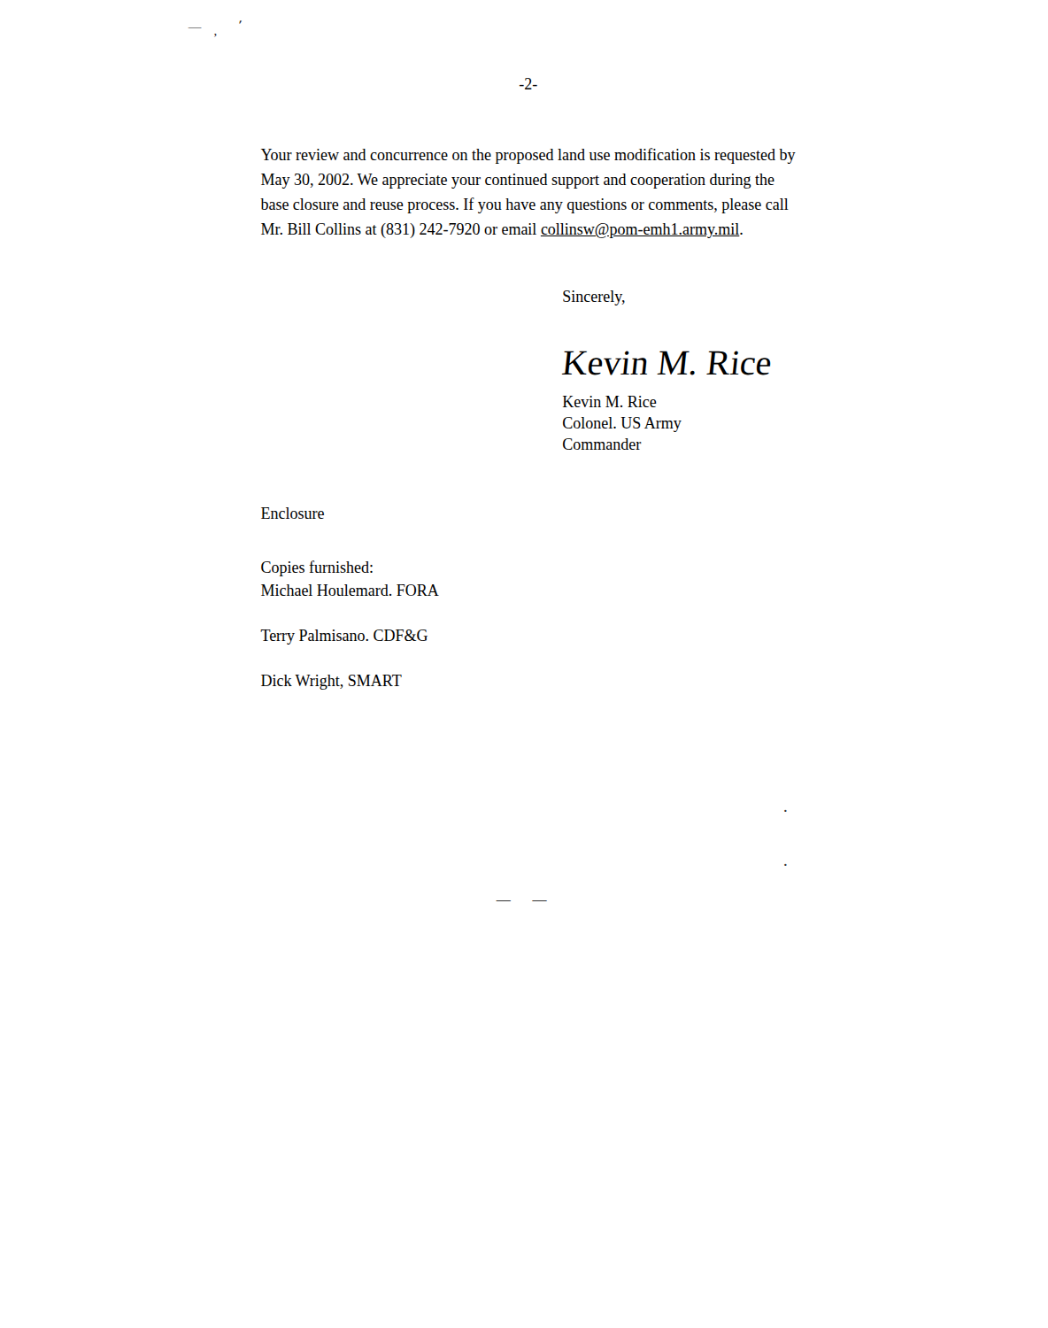—,′
-2-
Your review and concurrence on the proposed land use modification is requested by May 30, 2002. We appreciate your continued support and cooperation during the base closure and reuse process. If you have any questions or comments, please call Mr. Bill Collins at (831) 242-7920 or email collinsw@pom-emh1.army.mil.
Sincerely,
Kevin M. Rice
Kevin M. Rice
Colonel. US Army
Commander
Enclosure
Copies furnished:
Michael Houlemard. FORA
Terry Palmisano. CDF&G
Dick Wright, SMART
.
.
— —